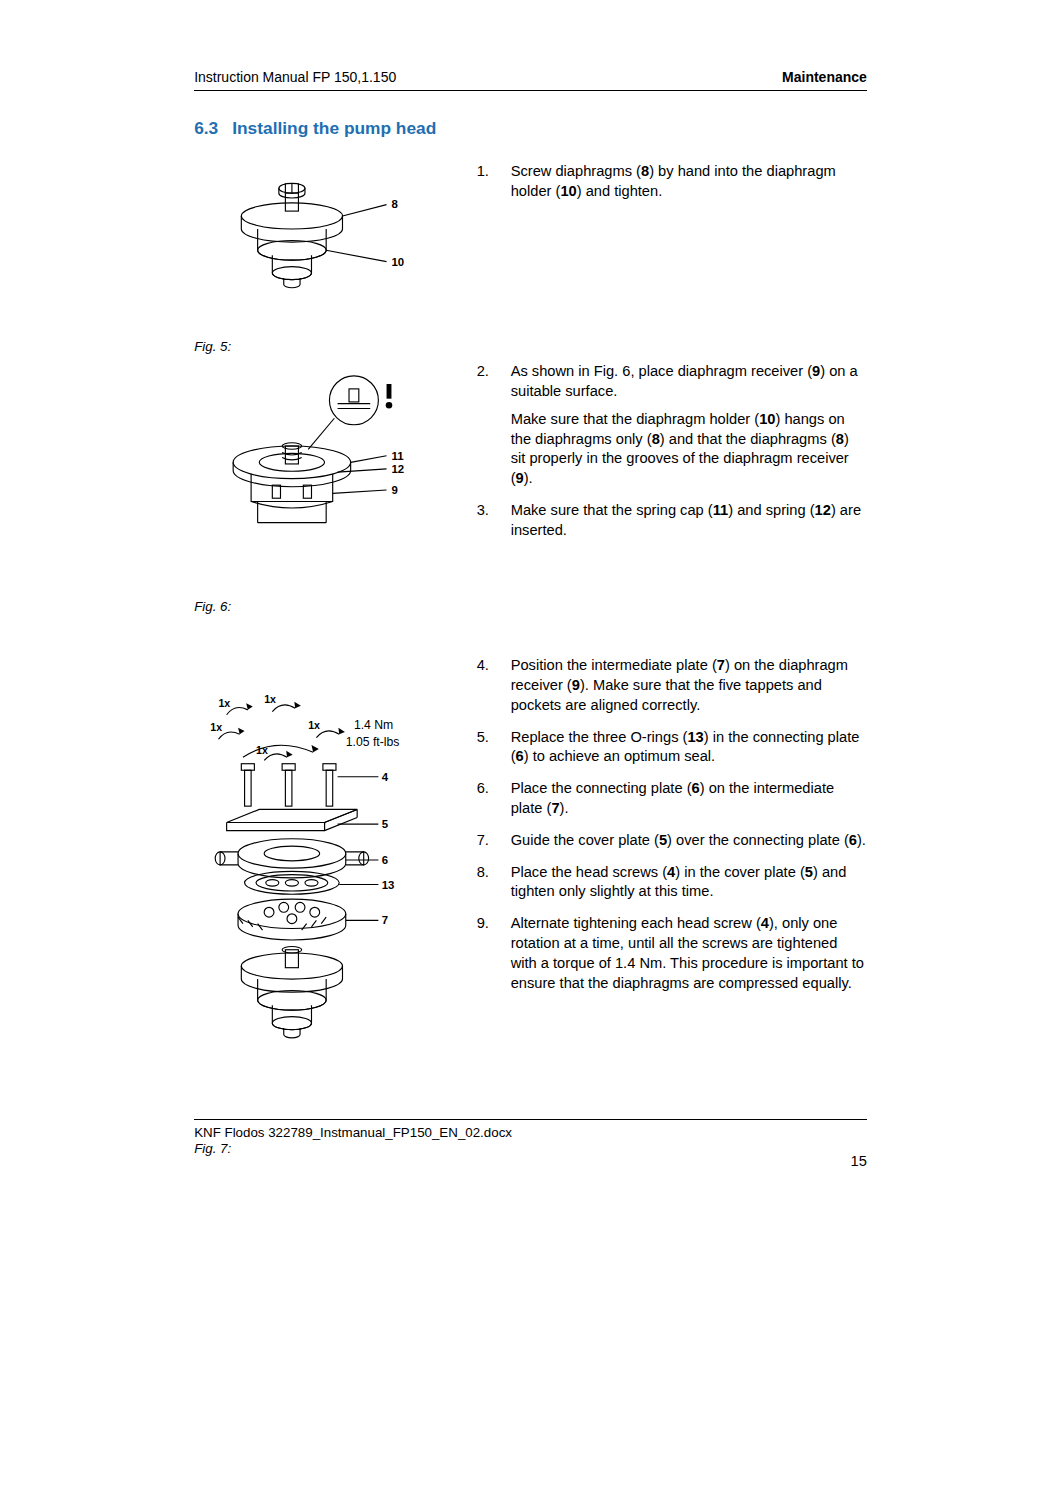Instruction Manual FP 150,1.150
Maintenance
6.3 Installing the pump head
8 10
Fig. 5:
Screw diaphragms (8) by hand into the diaphragm holder (10) and tighten.
11 12 9
Fig. 6:
As shown in Fig. 6, place diaphragm receiver (9) on a suitable surface.
Make sure that the diaphragm holder (10) hangs on the diaphragms only (8) and that the diaphragms (8) sit properly in the grooves of the diaphragm receiver (9).
Make sure that the spring cap (11) and spring (12) are inserted.
1x 1x 1x 1x 1x 1.4 Nm 1.05 ft-lbs 4 5 6 13 7
Fig. 7:
Position the intermediate plate (7) on the diaphragm receiver (9). Make sure that the five tappets and pockets are aligned correctly.
Replace the three O-rings (13) in the connecting plate (6) to achieve an optimum seal.
Place the connecting plate (6) on the intermediate plate (7).
Guide the cover plate (5) over the connecting plate (6).
Place the head screws (4) in the cover plate (5) and tighten only slightly at this time.
Alternate tightening each head screw (4), only one rotation at a time, until all the screws are tightened with a torque of 1.4 Nm. This procedure is important to ensure that the diaphragms are compressed equally.
KNF Flodos 322789_Instmanual_FP150_EN_02.docx
15